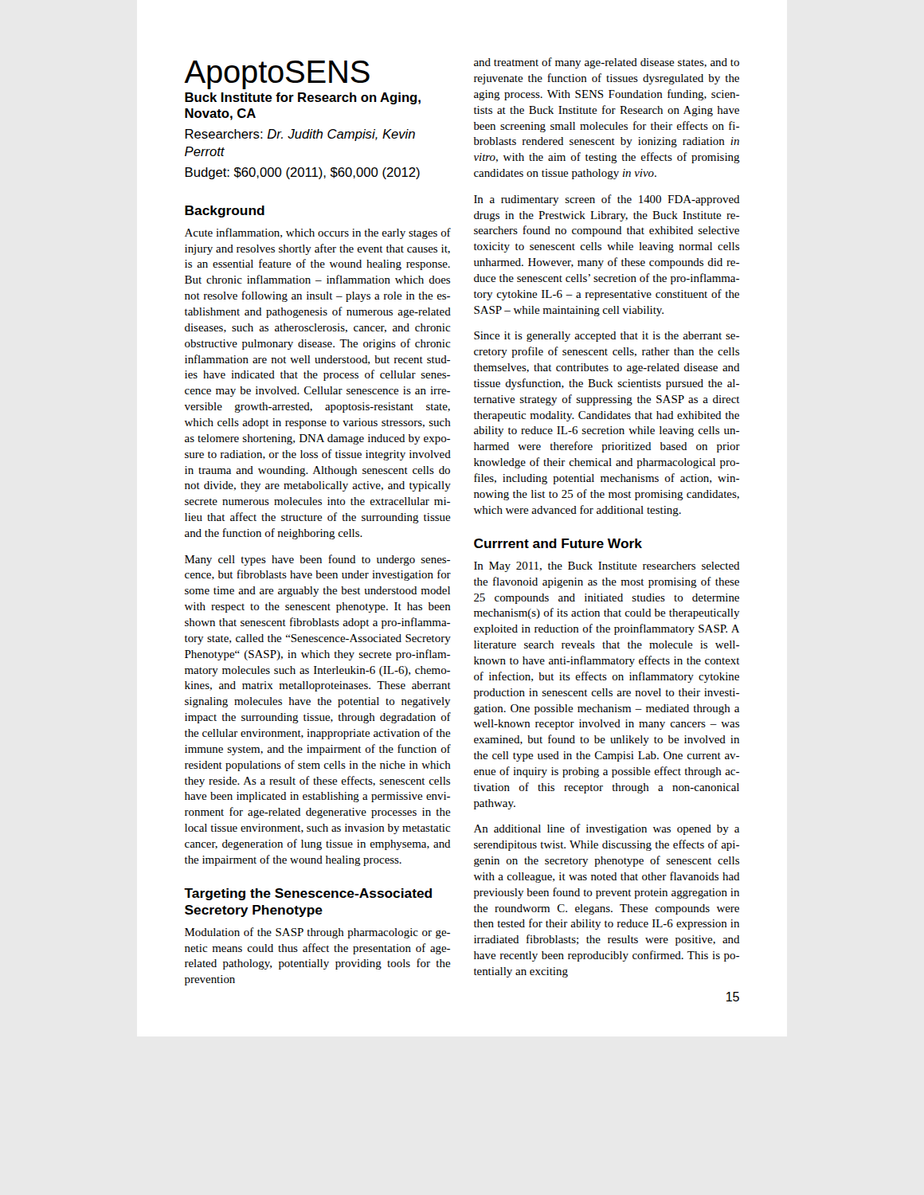ApoptoSENS
Buck Institute for Research on Aging,
Novato, CA
Researchers: Dr. Judith Campisi, Kevin Perrott
Budget: $60,000 (2011), $60,000 (2012)
Background
Acute inflammation, which occurs in the early stages of injury and resolves shortly after the event that causes it, is an essential feature of the wound healing response. But chronic inflammation – inflammation which does not resolve following an insult – plays a role in the establishment and pathogenesis of numerous age-related diseases, such as atherosclerosis, cancer, and chronic obstructive pulmonary disease. The origins of chronic inflammation are not well understood, but recent studies have indicated that the process of cellular senescence may be involved. Cellular senescence is an irreversible growth-arrested, apoptosis-resistant state, which cells adopt in response to various stressors, such as telomere shortening, DNA damage induced by exposure to radiation, or the loss of tissue integrity involved in trauma and wounding. Although senescent cells do not divide, they are metabolically active, and typically secrete numerous molecules into the extracellular milieu that affect the structure of the surrounding tissue and the function of neighboring cells.
Many cell types have been found to undergo senescence, but fibroblasts have been under investigation for some time and are arguably the best understood model with respect to the senescent phenotype. It has been shown that senescent fibroblasts adopt a pro-inflammatory state, called the “Senescence-Associated Secretory Phenotype“ (SASP), in which they secrete pro-inflammatory molecules such as Interleukin-6 (IL-6), chemokines, and matrix metalloproteinases. These aberrant signaling molecules have the potential to negatively impact the surrounding tissue, through degradation of the cellular environment, inappropriate activation of the immune system, and the impairment of the function of resident populations of stem cells in the niche in which they reside. As a result of these effects, senescent cells have been implicated in establishing a permissive environment for age-related degenerative processes in the local tissue environment, such as invasion by metastatic cancer, degeneration of lung tissue in emphysema, and the impairment of the wound healing process.
Targeting the Senescence-Associated Secretory Phenotype
Modulation of the SASP through pharmacologic or genetic means could thus affect the presentation of age-related pathology, potentially providing tools for the prevention
and treatment of many age-related disease states, and to rejuvenate the function of tissues dysregulated by the aging process. With SENS Foundation funding, scientists at the Buck Institute for Research on Aging have been screening small molecules for their effects on fibroblasts rendered senescent by ionizing radiation in vitro, with the aim of testing the effects of promising candidates on tissue pathology in vivo.
In a rudimentary screen of the 1400 FDA-approved drugs in the Prestwick Library, the Buck Institute researchers found no compound that exhibited selective toxicity to senescent cells while leaving normal cells unharmed. However, many of these compounds did reduce the senescent cells’ secretion of the pro-inflammatory cytokine IL-6 – a representative constituent of the SASP – while maintaining cell viability.
Since it is generally accepted that it is the aberrant secretory profile of senescent cells, rather than the cells themselves, that contributes to age-related disease and tissue dysfunction, the Buck scientists pursued the alternative strategy of suppressing the SASP as a direct therapeutic modality. Candidates that had exhibited the ability to reduce IL-6 secretion while leaving cells unharmed were therefore prioritized based on prior knowledge of their chemical and pharmacological profiles, including potential mechanisms of action, winnowing the list to 25 of the most promising candidates, which were advanced for additional testing.
Currrent and Future Work
In May 2011, the Buck Institute researchers selected the flavonoid apigenin as the most promising of these 25 compounds and initiated studies to determine mechanism(s) of its action that could be therapeutically exploited in reduction of the proinflammatory SASP. A literature search reveals that the molecule is well-known to have anti-inflammatory effects in the context of infection, but its effects on inflammatory cytokine production in senescent cells are novel to their investigation. One possible mechanism – mediated through a well-known receptor involved in many cancers – was examined, but found to be unlikely to be involved in the cell type used in the Campisi Lab. One current avenue of inquiry is probing a possible effect through activation of this receptor through a non-canonical pathway.
An additional line of investigation was opened by a serendipitous twist. While discussing the effects of apigenin on the secretory phenotype of senescent cells with a colleague, it was noted that other flavanoids had previously been found to prevent protein aggregation in the roundworm C. elegans. These compounds were then tested for their ability to reduce IL-6 expression in irradiated fibroblasts; the results were positive, and have recently been reproducibly confirmed. This is potentially an exciting
15